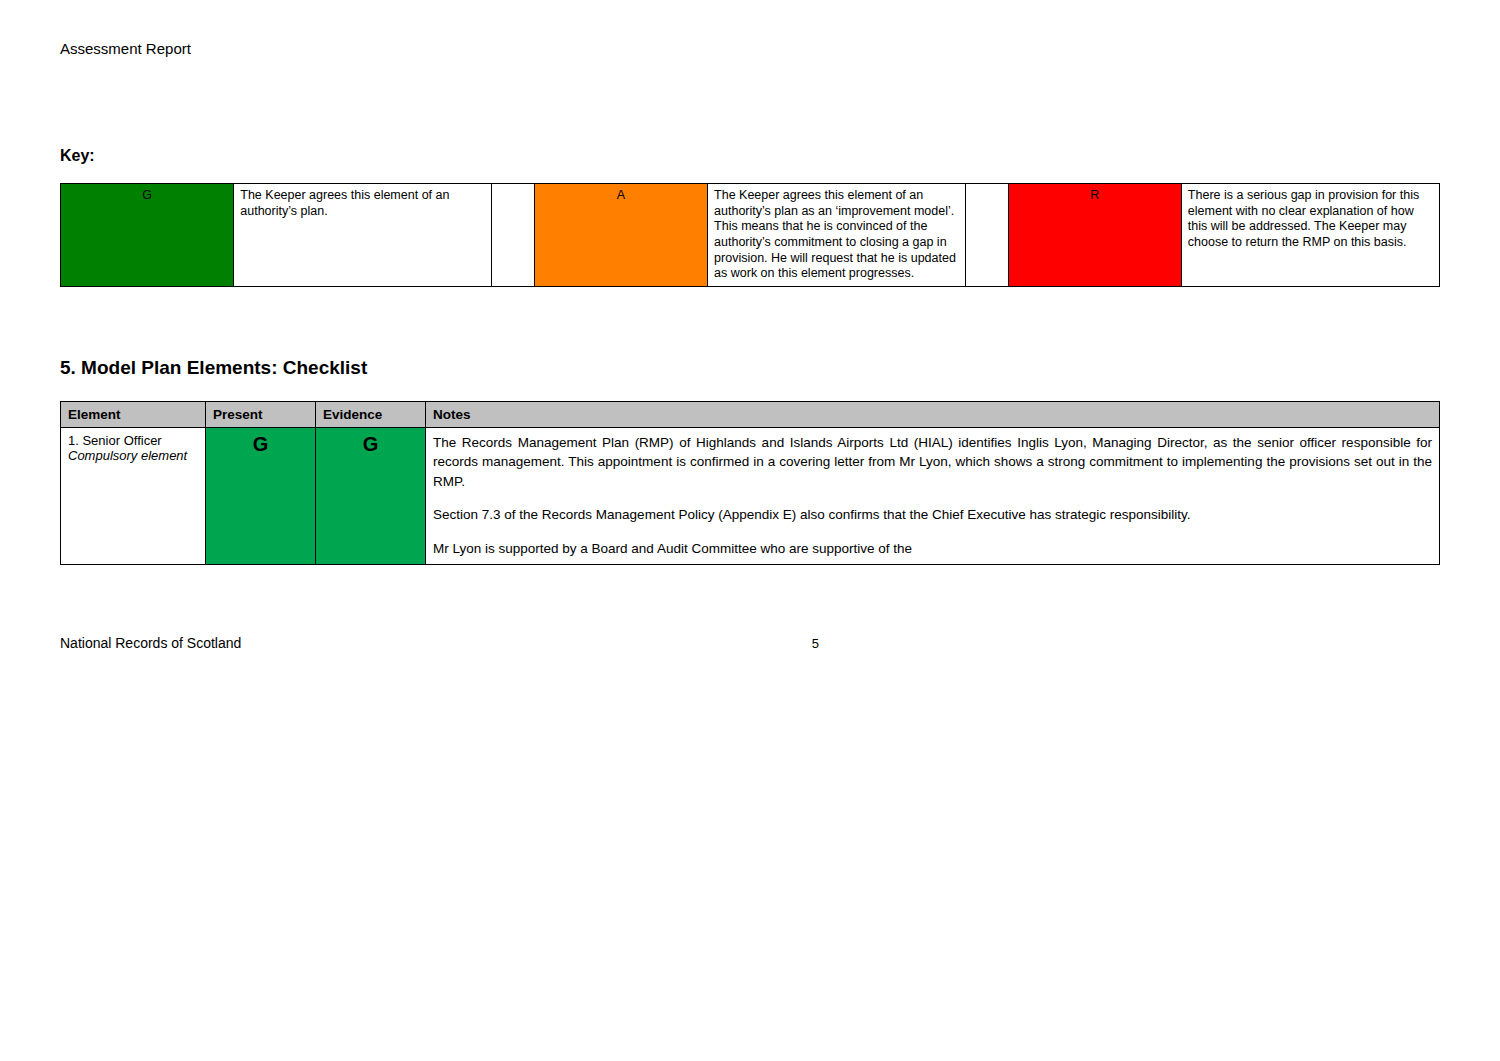Assessment Report
Key:
| G | The Keeper agrees this element of an authority’s plan. | | A | The Keeper agrees this element of an authority’s plan as an ‘improvement model’. This means that he is convinced of the authority’s commitment to closing a gap in provision. He will request that he is updated as work on this element progresses. | | R | There is a serious gap in provision for this element with no clear explanation of how this will be addressed. The Keeper may choose to return the RMP on this basis. |
5. Model Plan Elements: Checklist
| Element | Present | Evidence | Notes |
| --- | --- | --- | --- |
| 1. Senior Officer Compulsory element | G | G | The Records Management Plan (RMP) of Highlands and Islands Airports Ltd (HIAL) identifies Inglis Lyon, Managing Director, as the senior officer responsible for records management. This appointment is confirmed in a covering letter from Mr Lyon, which shows a strong commitment to implementing the provisions set out in the RMP. Section 7.3 of the Records Management Policy (Appendix E) also confirms that the Chief Executive has strategic responsibility. Mr Lyon is supported by a Board and Audit Committee who are supportive of the |
National Records of Scotland
5